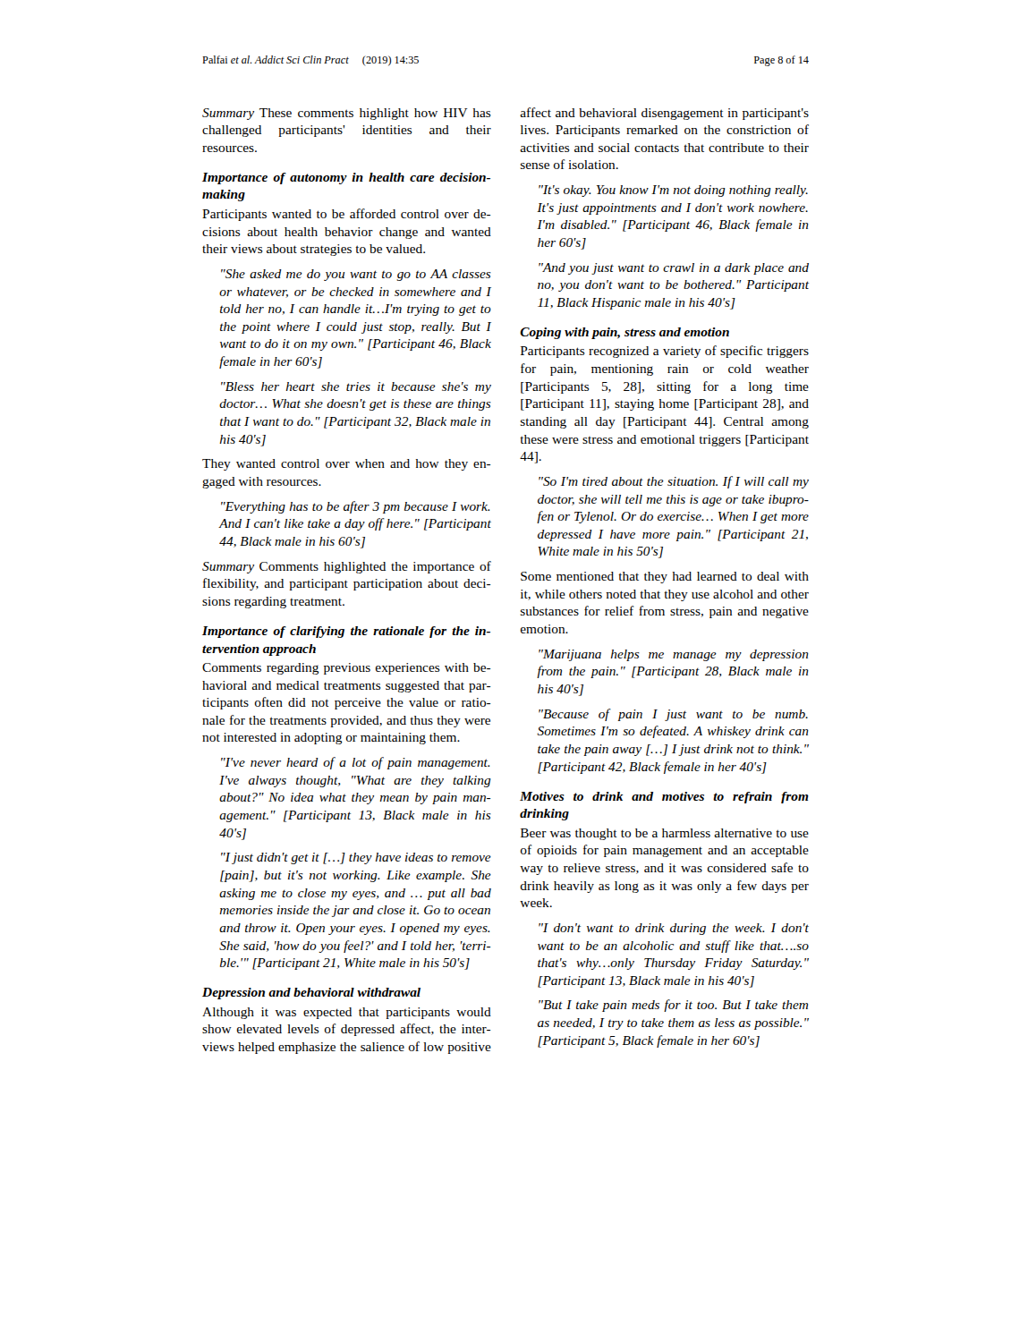Palfai et al. Addict Sci Clin Pract (2019) 14:35
Page 8 of 14
Summary These comments highlight how HIV has challenged participants' identities and their resources.
Importance of autonomy in health care decision-making
Participants wanted to be afforded control over decisions about health behavior change and wanted their views about strategies to be valued.
"She asked me do you want to go to AA classes or whatever, or be checked in somewhere and I told her no, I can handle it…I'm trying to get to the point where I could just stop, really. But I want to do it on my own." [Participant 46, Black female in her 60's]
"Bless her heart she tries it because she's my doctor… What she doesn't get is these are things that I want to do." [Participant 32, Black male in his 40's]
They wanted control over when and how they engaged with resources.
"Everything has to be after 3 pm because I work. And I can't like take a day off here." [Participant 44, Black male in his 60's]
Summary Comments highlighted the importance of flexibility, and participant participation about decisions regarding treatment.
Importance of clarifying the rationale for the intervention approach
Comments regarding previous experiences with behavioral and medical treatments suggested that participants often did not perceive the value or rationale for the treatments provided, and thus they were not interested in adopting or maintaining them.
"I've never heard of a lot of pain management. I've always thought, "What are they talking about?" No idea what they mean by pain management." [Participant 13, Black male in his 40's]
"I just didn't get it […] they have ideas to remove [pain], but it's not working. Like example. She asking me to close my eyes, and … put all bad memories inside the jar and close it. Go to ocean and throw it. Open your eyes. I opened my eyes. She said, 'how do you feel?' and I told her, 'terrible.'" [Participant 21, White male in his 50's]
Depression and behavioral withdrawal
Although it was expected that participants would show elevated levels of depressed affect, the interviews helped emphasize the salience of low positive affect and behavioral disengagement in participant's lives. Participants remarked on the constriction of activities and social contacts that contribute to their sense of isolation.
"It's okay. You know I'm not doing nothing really. It's just appointments and I don't work nowhere. I'm disabled." [Participant 46, Black female in her 60's]
"And you just want to crawl in a dark place and no, you don't want to be bothered." Participant 11, Black Hispanic male in his 40's]
Coping with pain, stress and emotion
Participants recognized a variety of specific triggers for pain, mentioning rain or cold weather [Participants 5, 28], sitting for a long time [Participant 11], staying home [Participant 28], and standing all day [Participant 44]. Central among these were stress and emotional triggers [Participant 44].
"So I'm tired about the situation. If I will call my doctor, she will tell me this is age or take ibuprofen or Tylenol. Or do exercise… When I get more depressed I have more pain." [Participant 21, White male in his 50's]
Some mentioned that they had learned to deal with it, while others noted that they use alcohol and other substances for relief from stress, pain and negative emotion.
"Marijuana helps me manage my depression from the pain." [Participant 28, Black male in his 40's]
"Because of pain I just want to be numb. Sometimes I'm so defeated. A whiskey drink can take the pain away […] I just drink not to think." [Participant 42, Black female in her 40's]
Motives to drink and motives to refrain from drinking
Beer was thought to be a harmless alternative to use of opioids for pain management and an acceptable way to relieve stress, and it was considered safe to drink heavily as long as it was only a few days per week.
"I don't want to drink during the week. I don't want to be an alcoholic and stuff like that….so that's why…only Thursday Friday Saturday." [Participant 13, Black male in his 40's]
"But I take pain meds for it too. But I take them as needed, I try to take them as less as possible." [Participant 5, Black female in her 60's]